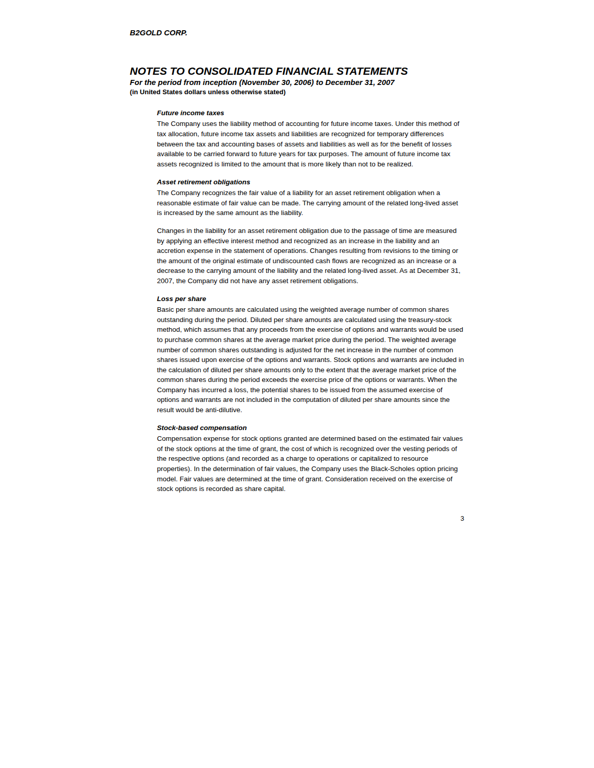B2GOLD CORP.
NOTES TO CONSOLIDATED FINANCIAL STATEMENTS
For the period from inception (November 30, 2006) to December 31, 2007
(in United States dollars unless otherwise stated)
Future income taxes
The Company uses the liability method of accounting for future income taxes. Under this method of tax allocation, future income tax assets and liabilities are recognized for temporary differences between the tax and accounting bases of assets and liabilities as well as for the benefit of losses available to be carried forward to future years for tax purposes. The amount of future income tax assets recognized is limited to the amount that is more likely than not to be realized.
Asset retirement obligations
The Company recognizes the fair value of a liability for an asset retirement obligation when a reasonable estimate of fair value can be made. The carrying amount of the related long-lived asset is increased by the same amount as the liability.
Changes in the liability for an asset retirement obligation due to the passage of time are measured by applying an effective interest method and recognized as an increase in the liability and an accretion expense in the statement of operations. Changes resulting from revisions to the timing or the amount of the original estimate of undiscounted cash flows are recognized as an increase or a decrease to the carrying amount of the liability and the related long-lived asset. As at December 31, 2007, the Company did not have any asset retirement obligations.
Loss per share
Basic per share amounts are calculated using the weighted average number of common shares outstanding during the period. Diluted per share amounts are calculated using the treasury-stock method, which assumes that any proceeds from the exercise of options and warrants would be used to purchase common shares at the average market price during the period. The weighted average number of common shares outstanding is adjusted for the net increase in the number of common shares issued upon exercise of the options and warrants. Stock options and warrants are included in the calculation of diluted per share amounts only to the extent that the average market price of the common shares during the period exceeds the exercise price of the options or warrants. When the Company has incurred a loss, the potential shares to be issued from the assumed exercise of options and warrants are not included in the computation of diluted per share amounts since the result would be anti-dilutive.
Stock-based compensation
Compensation expense for stock options granted are determined based on the estimated fair values of the stock options at the time of grant, the cost of which is recognized over the vesting periods of the respective options (and recorded as a charge to operations or capitalized to resource properties). In the determination of fair values, the Company uses the Black-Scholes option pricing model. Fair values are determined at the time of grant. Consideration received on the exercise of stock options is recorded as share capital.
3